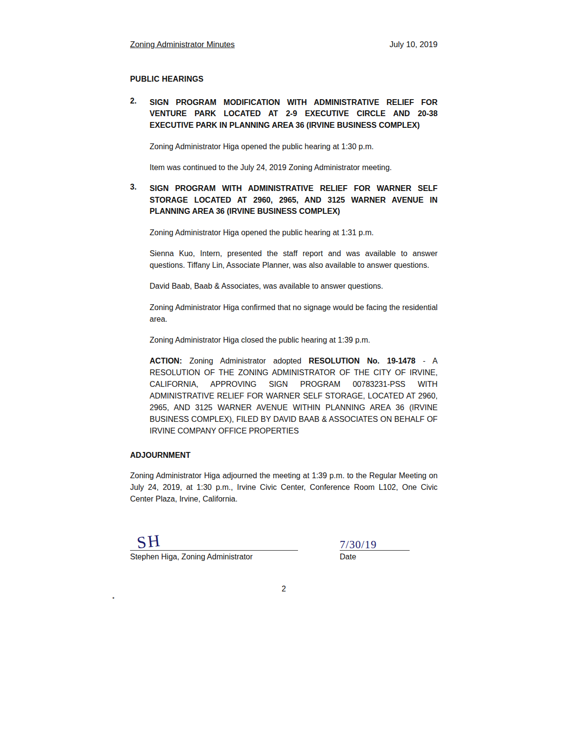Zoning Administrator Minutes
July 10, 2019
PUBLIC HEARINGS
2.
SIGN PROGRAM MODIFICATION WITH ADMINISTRATIVE RELIEF FOR VENTURE PARK LOCATED AT 2-9 EXECUTIVE CIRCLE AND 20-38 EXECUTIVE PARK IN PLANNING AREA 36 (IRVINE BUSINESS COMPLEX)
Zoning Administrator Higa opened the public hearing at 1:30 p.m.
Item was continued to the July 24, 2019 Zoning Administrator meeting.
3.
SIGN PROGRAM WITH ADMINISTRATIVE RELIEF FOR WARNER SELF STORAGE LOCATED AT 2960, 2965, AND 3125 WARNER AVENUE IN PLANNING AREA 36 (IRVINE BUSINESS COMPLEX)
Zoning Administrator Higa opened the public hearing at 1:31 p.m.
Sienna Kuo, Intern, presented the staff report and was available to answer questions. Tiffany Lin, Associate Planner, was also available to answer questions.
David Baab, Baab & Associates, was available to answer questions.
Zoning Administrator Higa confirmed that no signage would be facing the residential area.
Zoning Administrator Higa closed the public hearing at 1:39 p.m.
ACTION: Zoning Administrator adopted RESOLUTION No. 19-1478 - A RESOLUTION OF THE ZONING ADMINISTRATOR OF THE CITY OF IRVINE, CALIFORNIA, APPROVING SIGN PROGRAM 00783231-PSS WITH ADMINISTRATIVE RELIEF FOR WARNER SELF STORAGE, LOCATED AT 2960, 2965, AND 3125 WARNER AVENUE WITHIN PLANNING AREA 36 (IRVINE BUSINESS COMPLEX), FILED BY DAVID BAAB & ASSOCIATES ON BEHALF OF IRVINE COMPANY OFFICE PROPERTIES
ADJOURNMENT
Zoning Administrator Higa adjourned the meeting at 1:39 p.m. to the Regular Meeting on July 24, 2019, at 1:30 p.m., Irvine Civic Center, Conference Room L102, One Civic Center Plaza, Irvine, California.
S H
Stephen Higa, Zoning Administrator
7/30/19
Date
2
•